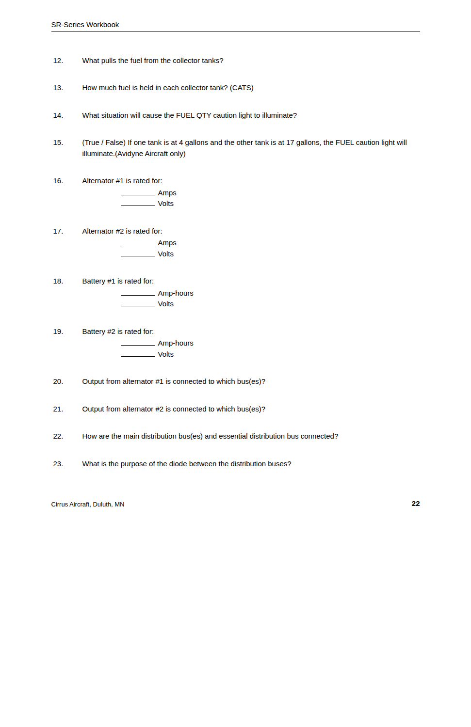SR-Series Workbook
12. What pulls the fuel from the collector tanks?
13. How much fuel is held in each collector tank? (CATS)
14. What situation will cause the FUEL QTY caution light to illuminate?
15. (True / False) If one tank is at 4 gallons and the other tank is at 17 gallons, the FUEL caution light will illuminate.(Avidyne Aircraft only)
16. Alternator #1 is rated for:
Amps
Volts
17. Alternator #2 is rated for:
Amps
Volts
18. Battery #1 is rated for:
Amp-hours
Volts
19. Battery #2 is rated for:
Amp-hours
Volts
20. Output from alternator #1 is connected to which bus(es)?
21. Output from alternator #2 is connected to which bus(es)?
22. How are the main distribution bus(es) and essential distribution bus connected?
23. What is the purpose of the diode between the distribution buses?
Cirrus Aircraft, Duluth, MN
22